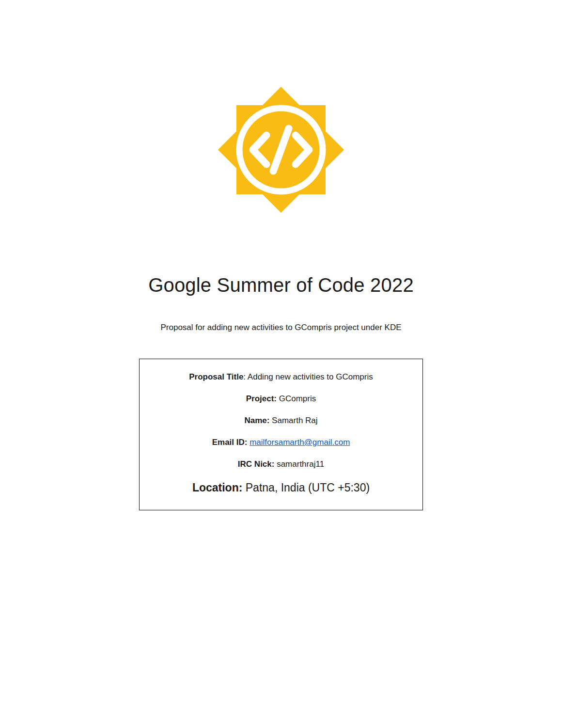Google Summer of Code 2022
Proposal for adding new activities to GCompris project under KDE
Proposal Title: Adding new activities to GCompris
Project: GCompris
Name: Samarth Raj
Email ID: mailforsamarth@gmail.com
IRC Nick: samarthraj11
Location: Patna, India (UTC +5:30)